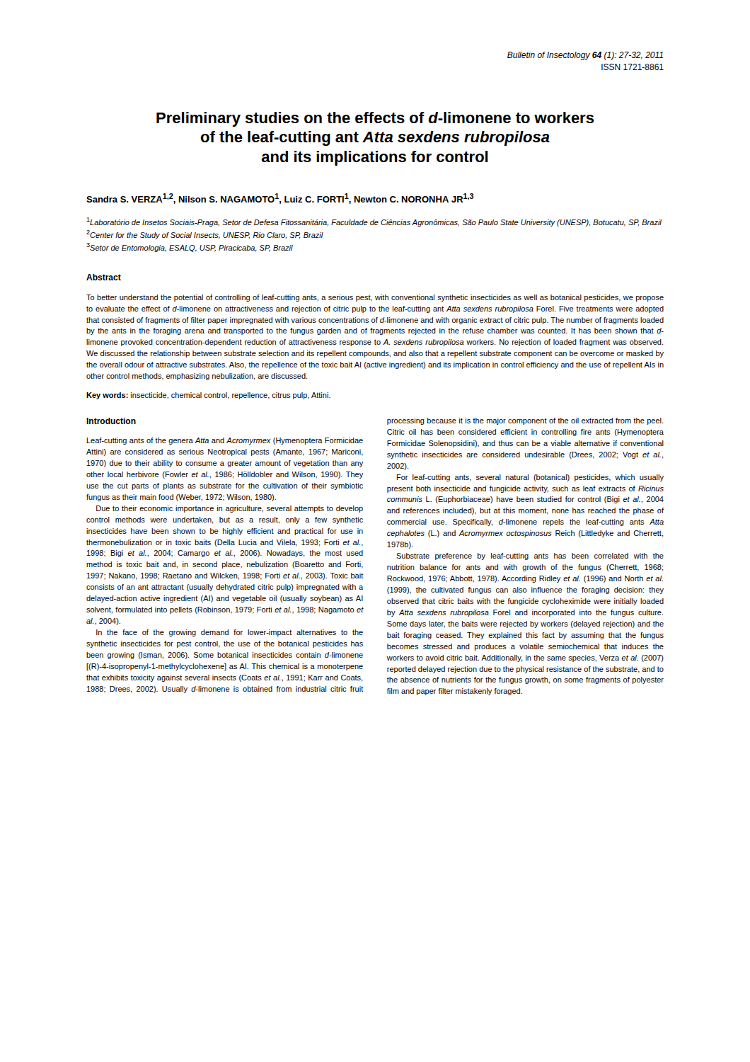Bulletin of Insectology 64 (1): 27-32, 2011
ISSN 1721-8861
Preliminary studies on the effects of d-limonene to workers
of the leaf-cutting ant Atta sexdens rubropilosa
and its implications for control
Sandra S. VERZA1,2, Nilson S. NAGAMOTO1, Luiz C. FORTI1, Newton C. NORONHA JR1,3
1Laboratório de Insetos Sociais-Praga, Setor de Defesa Fitossanitária, Faculdade de Ciências Agronômicas, São Paulo State University (UNESP), Botucatu, SP, Brazil
2Center for the Study of Social Insects, UNESP, Rio Claro, SP, Brazil
3Setor de Entomologia, ESALQ, USP, Piracicaba, SP, Brazil
Abstract
To better understand the potential of controlling of leaf-cutting ants, a serious pest, with conventional synthetic insecticides as well as botanical pesticides, we propose to evaluate the effect of d-limonene on attractiveness and rejection of citric pulp to the leaf-cutting ant Atta sexdens rubropilosa Forel. Five treatments were adopted that consisted of fragments of filter paper impregnated with various concentrations of d-limonene and with organic extract of citric pulp. The number of fragments loaded by the ants in the foraging arena and transported to the fungus garden and of fragments rejected in the refuse chamber was counted. It has been shown that d-limonene provoked concentration-dependent reduction of attractiveness response to A. sexdens rubropilosa workers. No rejection of loaded fragment was observed. We discussed the relationship between substrate selection and its repellent compounds, and also that a repellent substrate component can be overcome or masked by the overall odour of attractive substrates. Also, the repellence of the toxic bait AI (active ingredient) and its implication in control efficiency and the use of repellent AIs in other control methods, emphasizing nebulization, are discussed.
Key words: insecticide, chemical control, repellence, citrus pulp, Attini.
Introduction
Leaf-cutting ants of the genera Atta and Acromyrmex (Hymenoptera Formicidae Attini) are considered as serious Neotropical pests (Amante, 1967; Mariconi, 1970) due to their ability to consume a greater amount of vegetation than any other local herbivore (Fowler et al., 1986; Hölldobler and Wilson, 1990). They use the cut parts of plants as substrate for the cultivation of their symbiotic fungus as their main food (Weber, 1972; Wilson, 1980).
Due to their economic importance in agriculture, several attempts to develop control methods were undertaken, but as a result, only a few synthetic insecticides have been shown to be highly efficient and practical for use in thermonebulization or in toxic baits (Della Lucia and Vilela, 1993; Forti et al., 1998; Bigi et al., 2004; Camargo et al., 2006). Nowadays, the most used method is toxic bait and, in second place, nebulization (Boaretto and Forti, 1997; Nakano, 1998; Raetano and Wilcken, 1998; Forti et al., 2003). Toxic bait consists of an ant attractant (usually dehydrated citric pulp) impregnated with a delayed-action active ingredient (AI) and vegetable oil (usually soybean) as AI solvent, formulated into pellets (Robinson, 1979; Forti et al., 1998; Nagamoto et al., 2004).
In the face of the growing demand for lower-impact alternatives to the synthetic insecticides for pest control, the use of the botanical pesticides has been growing (Isman, 2006). Some botanical insecticides contain d-limonene [(R)-4-isopropenyl-1-methylcyclohexene] as AI. This chemical is a monoterpene that exhibits toxicity against several insects (Coats et al., 1991; Karr and Coats, 1988; Drees, 2002). Usually d-limonene is obtained from industrial citric fruit processing because it is the major component of the oil extracted from the peel. Citric oil has been considered efficient in controlling fire ants (Hymenoptera Formicidae Solenopsidini), and thus can be a viable alternative if conventional synthetic insecticides are considered undesirable (Drees, 2002; Vogt et al., 2002).
For leaf-cutting ants, several natural (botanical) pesticides, which usually present both insecticide and fungicide activity, such as leaf extracts of Ricinus communis L. (Euphorbiaceae) have been studied for control (Bigi et al., 2004 and references included), but at this moment, none has reached the phase of commercial use. Specifically, d-limonene repels the leaf-cutting ants Atta cephalotes (L.) and Acromyrmex octospinosus Reich (Littledyke and Cherrett, 1978b).
Substrate preference by leaf-cutting ants has been correlated with the nutrition balance for ants and with growth of the fungus (Cherrett, 1968; Rockwood, 1976; Abbott, 1978). According Ridley et al. (1996) and North et al. (1999), the cultivated fungus can also influence the foraging decision: they observed that citric baits with the fungicide cycloheximide were initially loaded by Atta sexdens rubropilosa Forel and incorporated into the fungus culture. Some days later, the baits were rejected by workers (delayed rejection) and the bait foraging ceased. They explained this fact by assuming that the fungus becomes stressed and produces a volatile semiochemical that induces the workers to avoid citric bait. Additionally, in the same species, Verza et al. (2007) reported delayed rejection due to the physical resistance of the substrate, and to the absence of nutrients for the fungus growth, on some fragments of polyester film and paper filter mistakenly foraged.